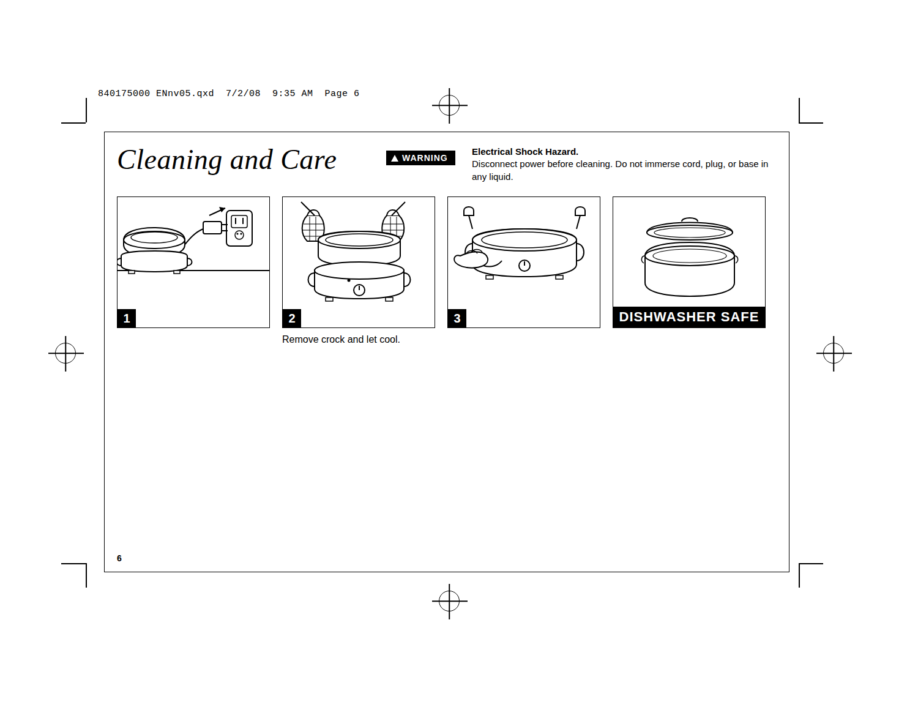840175000 ENnv05.qxd 7/2/08 9:35 AM Page 6
Cleaning and Care
WARNING
Electrical Shock Hazard.
Disconnect power before cleaning. Do not immerse cord, plug, or base in any liquid.
1
2
3
DISHWASHER SAFE
Remove crock and let cool.
6